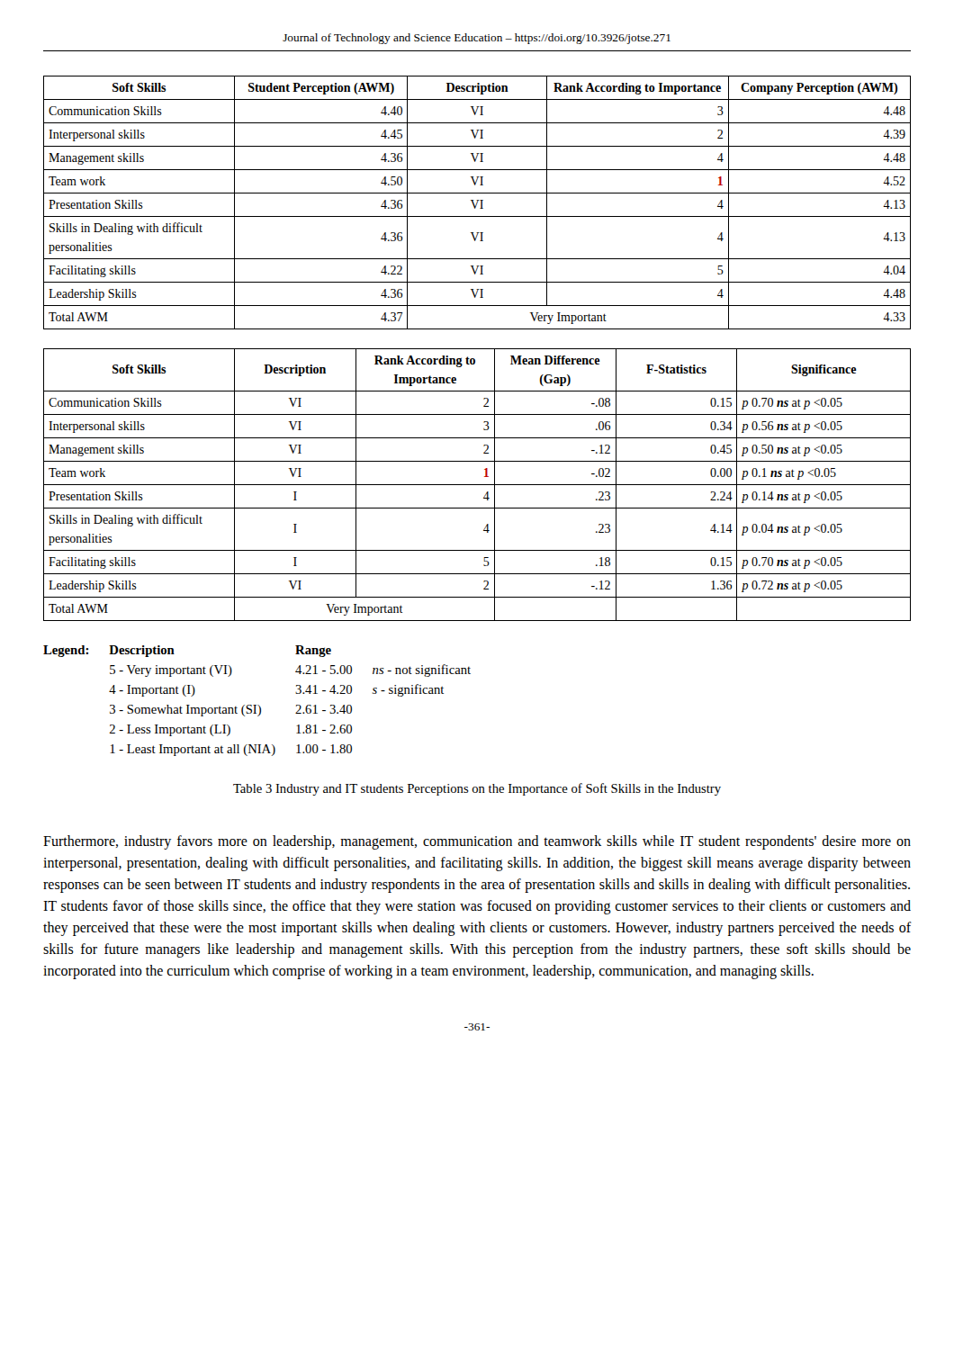Journal of Technology and Science Education – https://doi.org/10.3926/jotse.271
| Soft Skills | Student Perception (AWM) | Description | Rank According to Importance | Company Perception (AWM) |
| --- | --- | --- | --- | --- |
| Communication Skills | 4.40 | VI | 3 | 4.48 |
| Interpersonal skills | 4.45 | VI | 2 | 4.39 |
| Management skills | 4.36 | VI | 4 | 4.48 |
| Team work | 4.50 | VI | 1 | 4.52 |
| Presentation Skills | 4.36 | VI | 4 | 4.13 |
| Skills in Dealing with difficult personalities | 4.36 | VI | 4 | 4.13 |
| Facilitating skills | 4.22 | VI | 5 | 4.04 |
| Leadership Skills | 4.36 | VI | 4 | 4.48 |
| Total AWM | 4.37 | Very Important | 4.33 |
| Soft Skills | Description | Rank According to Importance | Mean Difference (Gap) | F-Statistics | Significance |
| --- | --- | --- | --- | --- | --- |
| Communication Skills | VI | 2 | -.08 | 0.15 | p 0.70 ns at p <0.05 |
| Interpersonal skills | VI | 3 | .06 | 0.34 | p 0.56 ns at p <0.05 |
| Management skills | VI | 2 | -.12 | 0.45 | p 0.50 ns at p <0.05 |
| Team work | VI | 1 | -.02 | 0.00 | p 0.1 ns at p <0.05 |
| Presentation Skills | I | 4 | .23 | 2.24 | p 0.14 ns at p <0.05 |
| Skills in Dealing with difficult personalities | I | 4 | .23 | 4.14 | p 0.04 ns at p <0.05 |
| Facilitating skills | I | 5 | .18 | 0.15 | p 0.70 ns at p <0.05 |
| Leadership Skills | VI | 2 | -.12 | 1.36 | p 0.72 ns at p <0.05 |
| Total AWM | Very Important | | | |
| Legend: | Description | Range | |
| | 5 - Very important (VI) | 4.21 - 5.00 | ns - not significant |
| | 4 - Important (I) | 3.41 - 4.20 | s - significant |
| | 3 - Somewhat Important (SI) | 2.61 - 3.40 | |
| | 2 - Less Important (LI) | 1.81 - 2.60 | |
| | 1 - Least Important at all (NIA) | 1.00 - 1.80 | |
Table 3 Industry and IT students Perceptions on the Importance of Soft Skills in the Industry
Furthermore, industry favors more on leadership, management, communication and teamwork skills while IT student respondents' desire more on interpersonal, presentation, dealing with difficult personalities, and facilitating skills. In addition, the biggest skill means average disparity between responses can be seen between IT students and industry respondents in the area of presentation skills and skills in dealing with difficult personalities. IT students favor of those skills since, the office that they were station was focused on providing customer services to their clients or customers and they perceived that these were the most important skills when dealing with clients or customers. However, industry partners perceived the needs of skills for future managers like leadership and management skills. With this perception from the industry partners, these soft skills should be incorporated into the curriculum which comprise of working in a team environment, leadership, communication, and managing skills.
-361-